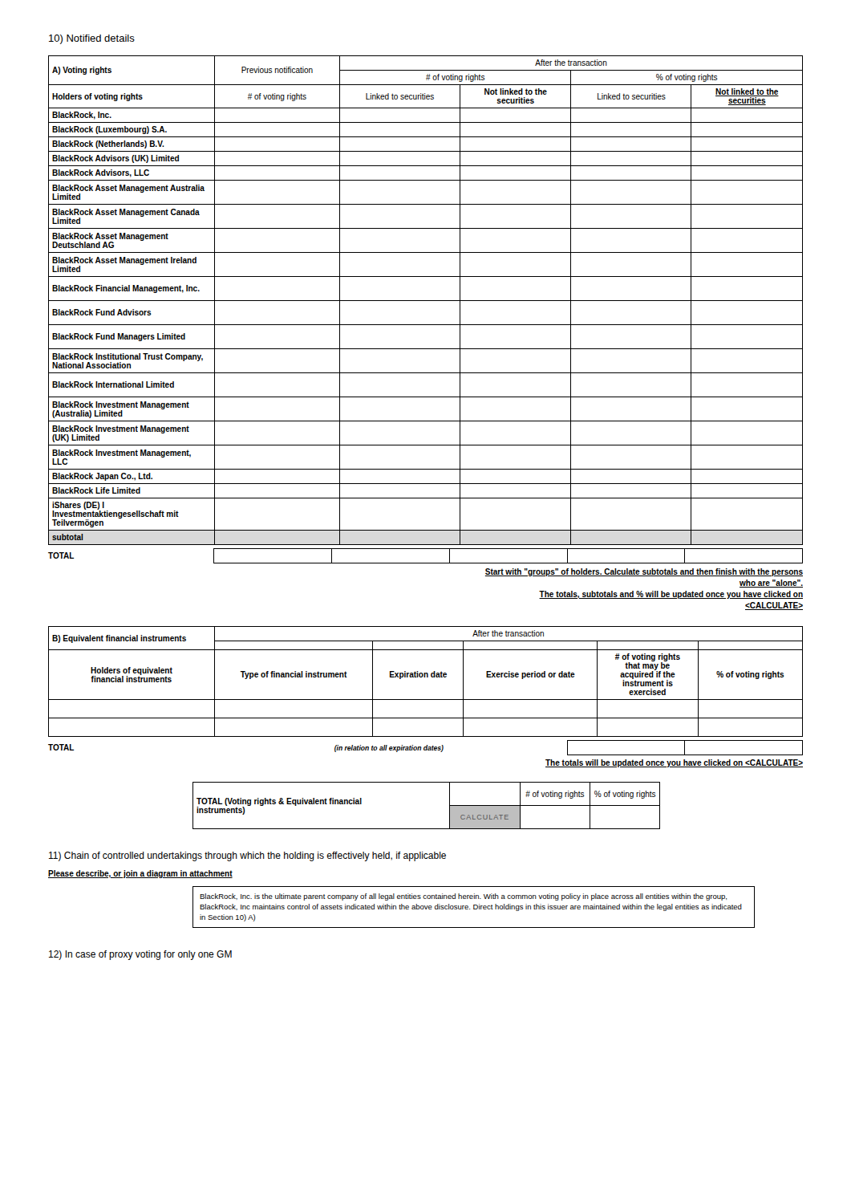10) Notified details
| A) Voting rights | Previous notification | After the transaction |
| # of voting rights | % of voting rights |
| Holders of voting rights | # of voting rights | Linked to securities | Not linked to the securities | Linked to securities | Not linked to the securities |
| BlackRock, Inc. | | | | | |
| BlackRock (Luxembourg) S.A. | | | | | |
| BlackRock (Netherlands) B.V. | | | | | |
| BlackRock Advisors (UK) Limited | | | | | |
| BlackRock Advisors, LLC | | | | | |
| BlackRock Asset Management Australia Limited | | | | | |
| BlackRock Asset Management Canada Limited | | | | | |
| BlackRock Asset Management Deutschland AG | | | | | |
| BlackRock Asset Management Ireland Limited | | | | | |
| BlackRock Financial Management, Inc. | | | | | |
| BlackRock Fund Advisors | | | | | |
| BlackRock Fund Managers Limited | | | | | |
| BlackRock Institutional Trust Company, National Association | | | | | |
| BlackRock International Limited | | | | | |
| BlackRock Investment Management (Australia) Limited | | | | | |
| BlackRock Investment Management (UK) Limited | | | | | |
| BlackRock Investment Management, LLC | | | | | |
| BlackRock Japan Co., Ltd. | | | | | |
| BlackRock Life Limited | | | | | |
| iShares (DE) I Investmentaktiengesellschaft mit Teilvermögen | | | | | |
| subtotal | | | | | |
| TOTAL | | | | | |
Start with "groups" of holders. Calculate subtotals and then finish with the persons
who are "alone".
The totals, subtotals and % will be updated once you have clicked on
<CALCULATE>
| B) Equivalent financial instruments | After the transaction |
| Holders of equivalent financial instruments | Type of financial instrument | Expiration date | Exercise period or date | # of voting rights that may be acquired if the instrument is exercised | % of voting rights |
| TOTAL | (in relation to all expiration dates) | | |
The totals will be updated once you have clicked on <CALCULATE>
| TOTAL (Voting rights & Equivalent financial instruments) | | # of voting rights | % of voting rights |
| CALCULATE | | |
11) Chain of controlled undertakings through which the holding is effectively held, if applicable
Please describe, or join a diagram in attachment
BlackRock, Inc. is the ultimate parent company of all legal entities contained herein. With a common voting policy in place across all entities within the group, BlackRock, Inc maintains control of assets indicated within the above disclosure. Direct holdings in this issuer are maintained within the legal entities as indicated in Section 10) A)
12) In case of proxy voting for only one GM